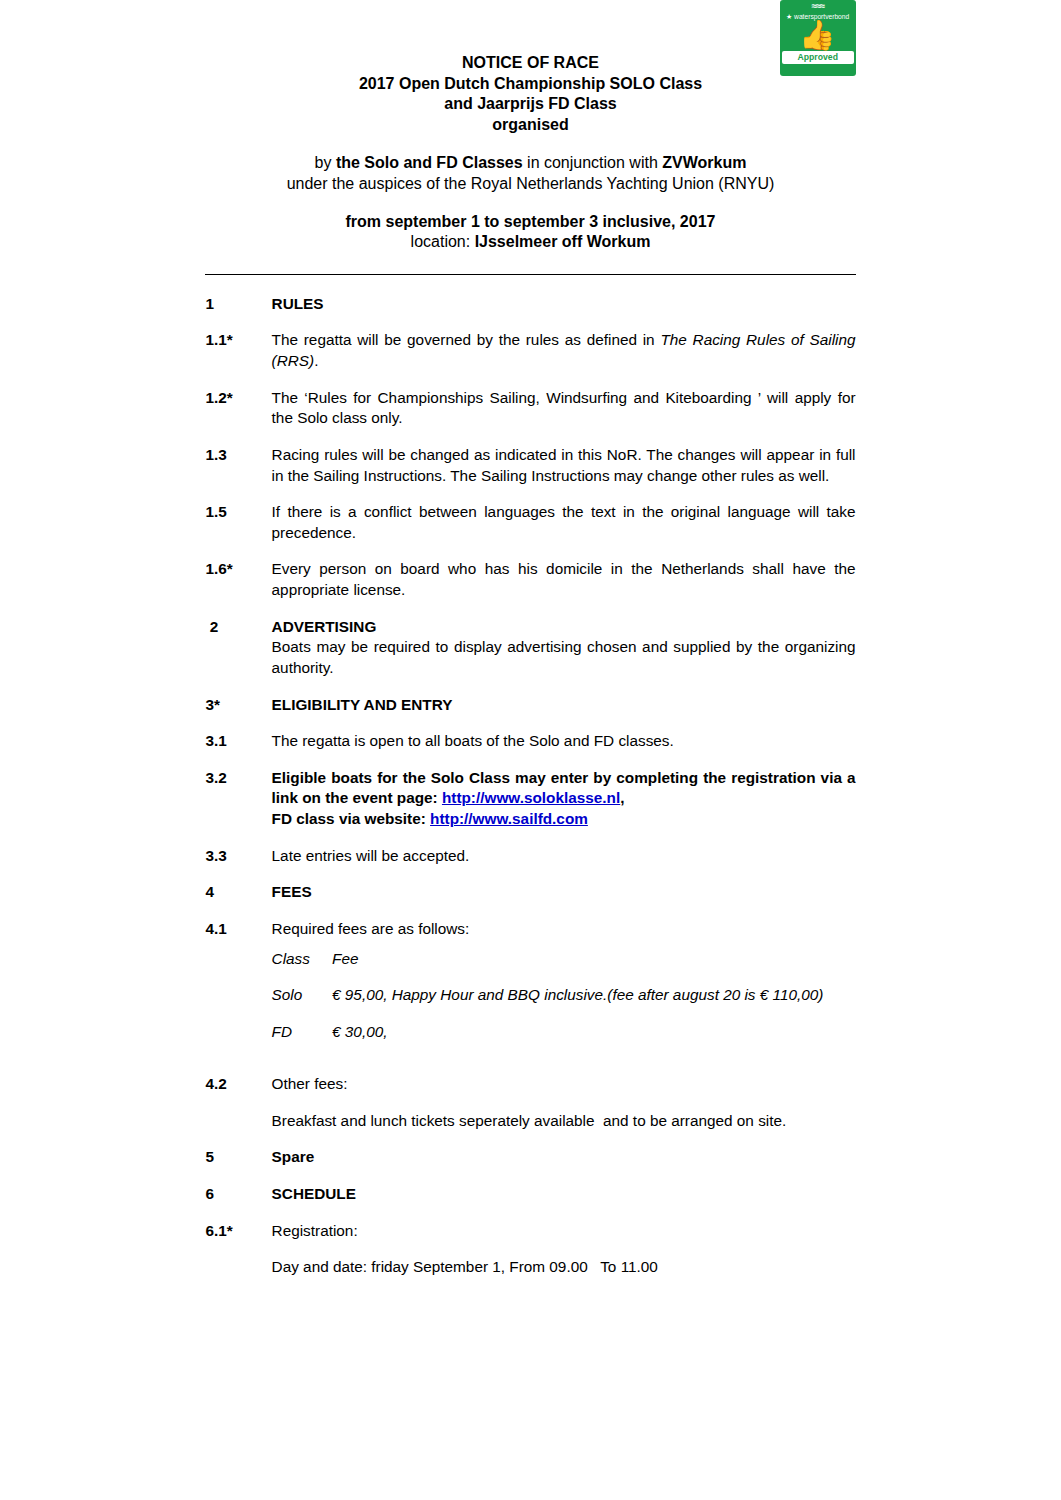≈≈≈ ★ watersportverbond 👍 Approved
NOTICE OF RACE
2017 Open Dutch Championship SOLO Class
and Jaarprijs FD Class
organised
by the Solo and FD Classes in conjunction with ZVWorkum
under the auspices of the Royal Netherlands Yachting Union (RNYU)
from september 1 to september 3 inclusive, 2017
location: IJsselmeer off Workum
| 1 | RULES |
| 1.1* | The regatta will be governed by the rules as defined in The Racing Rules of Sailing (RRS) . |
| 1.2* | The ‘Rules for Championships Sailing, Windsurfing and Kiteboarding ’ will apply for the Solo class only. |
| 1.3 | Racing rules will be changed as indicated in this NoR. The changes will appear in full in the Sailing Instructions. The Sailing Instructions may change other rules as well. |
| 1.5 | If there is a conflict between languages the text in the original language will take precedence. |
| 1.6* | Every person on board who has his domicile in the Netherlands shall have the appropriate license. |
| 2 | ADVERTISING Boats may be required to display advertising chosen and supplied by the organizing authority. |
| 3* | ELIGIBILITY AND ENTRY |
| 3.1 | The regatta is open to all boats of the Solo and FD classes. |
| 3.2 | Eligible boats for the Solo Class may enter by completing the registration via a link on the event page: http://www.soloklasse.nl , FD class via website: http://www.sailfd.com |
| 3.3 | Late entries will be accepted. |
| 4 | FEES |
| 4.1 | Required fees are as follows: / Class / Fee / / Solo / € 95,00, Happy Hour and BBQ inclusive.(fee after august 20 is € 110,00) / / FD / € 30,00, / |
| 4.2 | Other fees: |
| | Breakfast and lunch tickets seperately available and to be arranged on site. |
| 5 | Spare |
| 6 | SCHEDULE |
| 6.1* | Registration: |
| | Day and date: friday September 1, From 09.00 To 11.00 |